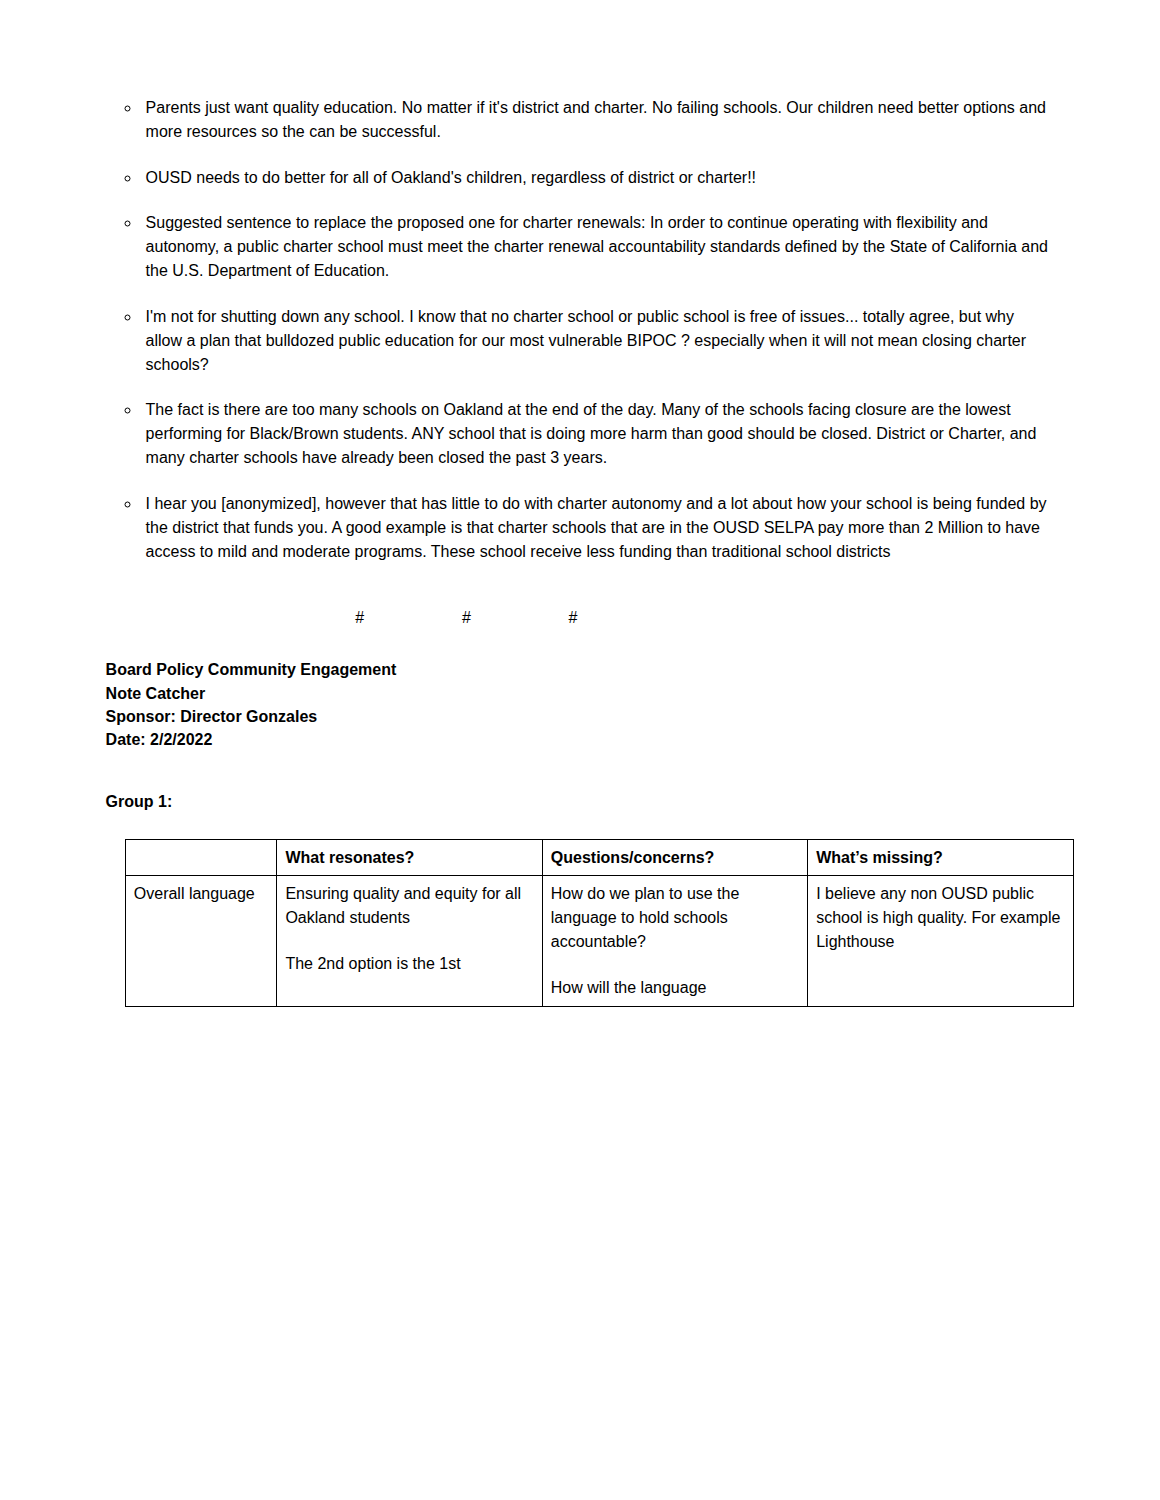Parents just want quality education. No matter if it's district and charter. No failing schools. Our children need better options and more resources so the can be successful.
OUSD needs to do better for all of Oakland's children, regardless of district or charter!!
Suggested sentence to replace the proposed one for charter renewals: In order to continue operating with flexibility and autonomy, a public charter school must meet the charter renewal accountability standards defined by the State of California and the U.S. Department of Education.
I'm not for shutting down any school. I know that no charter school or public school is free of issues... totally agree, but why allow a plan that bulldozed public education for our most vulnerable BIPOC ? especially when it will not mean closing charter schools?
The fact is there are too many schools on Oakland at the end of the day. Many of the schools facing closure are the lowest performing for Black/Brown students. ANY school that is doing more harm than good should be closed. District or Charter, and many charter schools have already been closed the past 3 years.
I hear you [anonymized], however that has little to do with charter autonomy and a lot about how your school is being funded by the district that funds you. A good example is that charter schools that are in the OUSD SELPA pay more than 2 Million to have access to mild and moderate programs. These school receive less funding than traditional school districts
# # #
Board Policy Community Engagement
Note Catcher
Sponsor: Director Gonzales
Date: 2/2/2022
Group 1:
| | What resonates? | Questions/concerns? | What’s missing? |
| --- | --- | --- | --- |
| Overall language | Ensuring quality and equity for all Oakland students The 2nd option is the 1st | How do we plan to use the language to hold schools accountable? How will the language | I believe any non OUSD public school is high quality. For example Lighthouse |